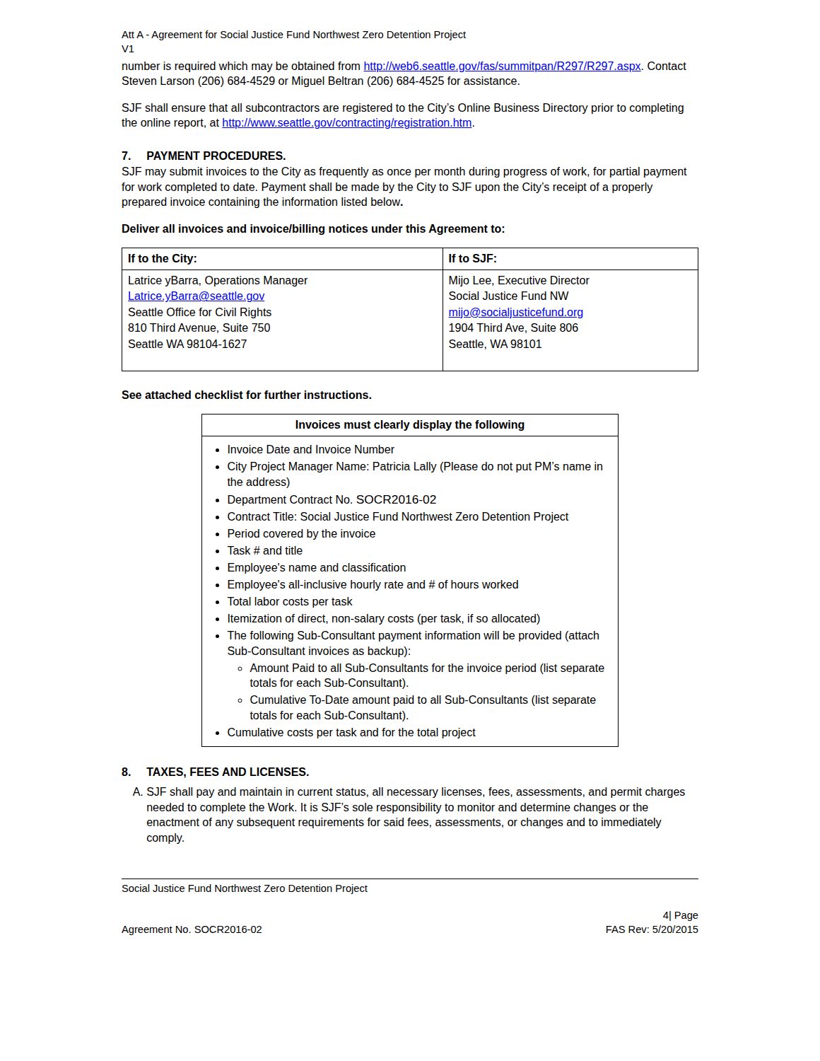Att A - Agreement for Social Justice Fund Northwest Zero Detention Project V1
number is required which may be obtained from http://web6.seattle.gov/fas/summitpan/R297/R297.aspx. Contact Steven Larson (206) 684-4529 or Miguel Beltran (206) 684-4525 for assistance.
SJF shall ensure that all subcontractors are registered to the City’s Online Business Directory prior to completing the online report, at http://www.seattle.gov/contracting/registration.htm.
7. PAYMENT PROCEDURES.
SJF may submit invoices to the City as frequently as once per month during progress of work, for partial payment for work completed to date. Payment shall be made by the City to SJF upon the City’s receipt of a properly prepared invoice containing the information listed below.
Deliver all invoices and invoice/billing notices under this Agreement to:
| If to the City: | If to SJF: |
| --- | --- |
| Latrice yBarra, Operations Manager Latrice.yBarra@seattle.gov Seattle Office for Civil Rights 810 Third Avenue, Suite 750 Seattle WA 98104-1627 | Mijo Lee, Executive Director Social Justice Fund NW mijo@socialjusticefund.org 1904 Third Ave, Suite 806 Seattle, WA 98101 |
See attached checklist for further instructions.
Invoices must clearly display the following
Invoice Date and Invoice Number
City Project Manager Name: Patricia Lally (Please do not put PM’s name in the address)
Department Contract No. SOCR2016-02
Contract Title: Social Justice Fund Northwest Zero Detention Project
Period covered by the invoice
Task # and title
Employee's name and classification
Employee's all-inclusive hourly rate and # of hours worked
Total labor costs per task
Itemization of direct, non-salary costs (per task, if so allocated)
The following Sub-Consultant payment information will be provided (attach Sub-Consultant invoices as backup):
Amount Paid to all Sub-Consultants for the invoice period (list separate totals for each Sub-Consultant).
Cumulative To-Date amount paid to all Sub-Consultants (list separate totals for each Sub-Consultant).
Cumulative costs per task and for the total project
8. TAXES, FEES AND LICENSES.
SJF shall pay and maintain in current status, all necessary licenses, fees, assessments, and permit charges needed to complete the Work. It is SJF’s sole responsibility to monitor and determine changes or the enactment of any subsequent requirements for said fees, assessments, or changes and to immediately comply.
Social Justice Fund Northwest Zero Detention Project
4| Page
Agreement No. SOCR2016-02
FAS Rev: 5/20/2015